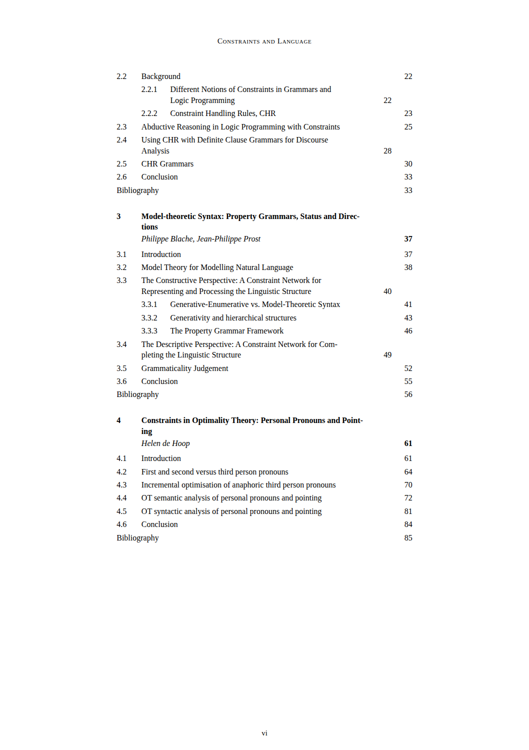Constraints and Language
2.2
Background
22
2.2.1
Different Notions of Constraints in Grammars and
Logic Programming
22
2.2.2
Constraint Handling Rules, CHR
23
2.3
Abductive Reasoning in Logic Programming with Constraints
25
2.4
Using CHR with Definite Clause Grammars for Discourse
Analysis
28
2.5
CHR Grammars
30
2.6
Conclusion
33
Bibliography
33
3
Model-theoretic Syntax: Property Grammars, Status and Direc-
tions
Philippe Blache, Jean-Philippe Prost
37
3.1
Introduction
37
3.2
Model Theory for Modelling Natural Language
38
3.3
The Constructive Perspective: A Constraint Network for
Representing and Processing the Linguistic Structure
40
3.3.1
Generative-Enumerative vs. Model-Theoretic Syntax
41
3.3.2
Generativity and hierarchical structures
43
3.3.3
The Property Grammar Framework
46
3.4
The Descriptive Perspective: A Constraint Network for Com-
pleting the Linguistic Structure
49
3.5
Grammaticality Judgement
52
3.6
Conclusion
55
Bibliography
56
4
Constraints in Optimality Theory: Personal Pronouns and Point-
ing
Helen de Hoop
61
4.1
Introduction
61
4.2
First and second versus third person pronouns
64
4.3
Incremental optimisation of anaphoric third person pronouns
70
4.4
OT semantic analysis of personal pronouns and pointing
72
4.5
OT syntactic analysis of personal pronouns and pointing
81
4.6
Conclusion
84
Bibliography
85
vi